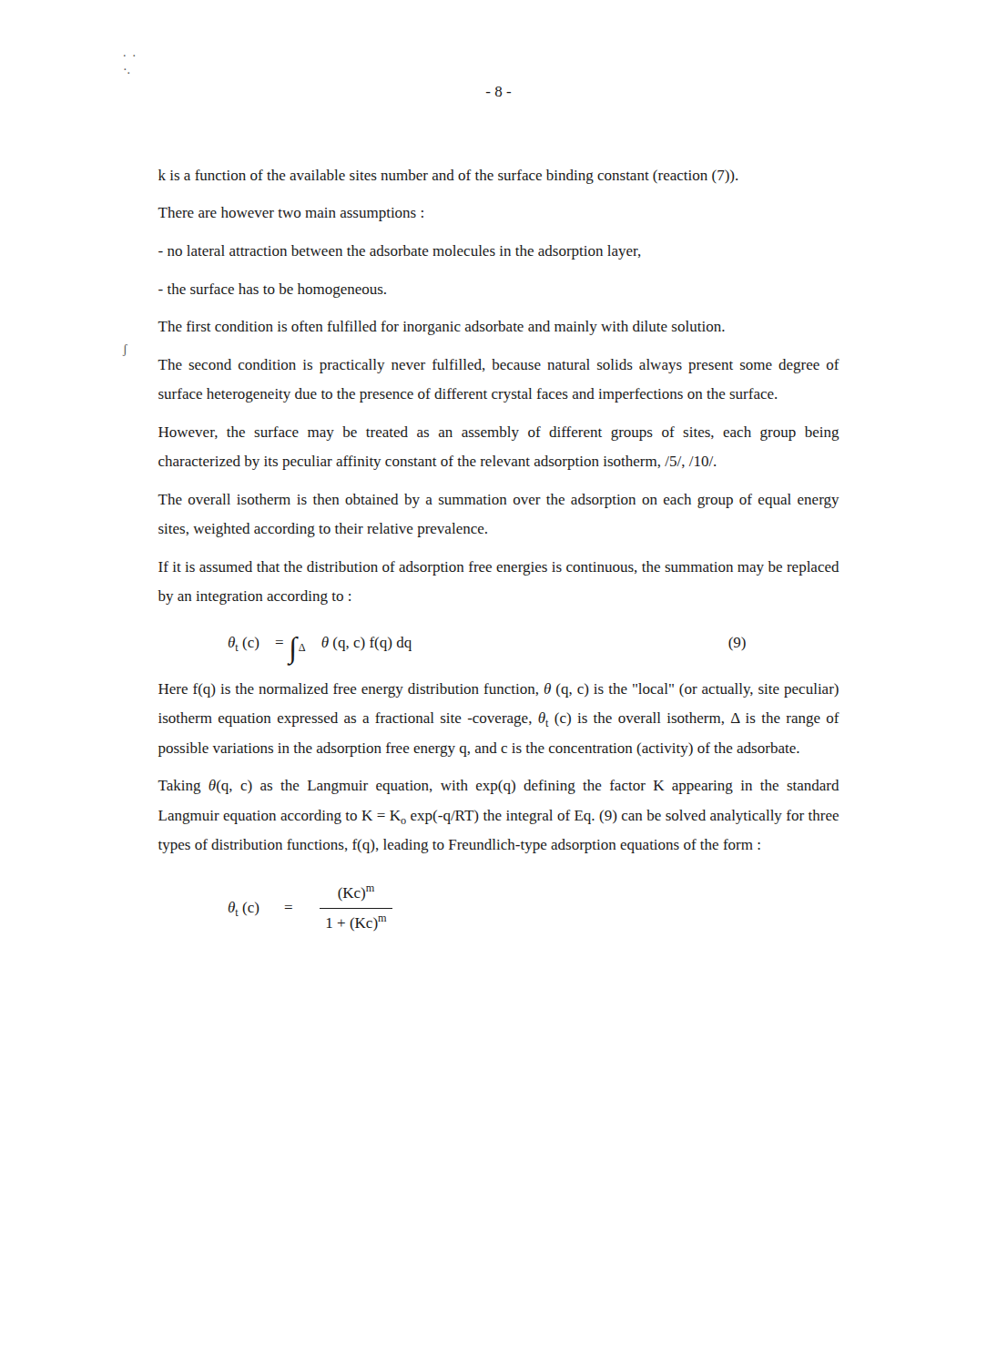. .
·.
ʃ
- 8 -
k is a function of the available sites number and of the surface binding constant (reaction (7)).
There are however two main assumptions :
- no lateral attraction between the adsorbate molecules in the adsorption layer,
- the surface has to be homogeneous.
The first condition is often fulfilled for inorganic adsorbate and mainly with dilute solution.
The second condition is practically never fulfilled, because natural solids always present some degree of surface heterogeneity due to the presence of different crystal faces and imperfections on the surface.
However, the surface may be treated as an assembly of different groups of sites, each group being characterized by its peculiar affinity constant of the relevant adsorption isotherm, /5/, /10/.
The overall isotherm is then obtained by a summation over the adsorption on each group of equal energy sites, weighted according to their relative prevalence.
If it is assumed that the distribution of adsorption free energies is continuous, the summation may be replaced by an integration according to :
θt (c) = ∫Δ θ (q, c) f(q) dq (9)
Here f(q) is the normalized free energy distribution function, θ (q, c) is the "local" (or actually, site peculiar) isotherm equation expressed as a fractional site -coverage, θt (c) is the overall isotherm, Δ is the range of possible variations in the adsorption free energy q, and c is the concentration (activity) of the adsorbate.
Taking θ(q, c) as the Langmuir equation, with exp(q) defining the factor K appearing in the standard Langmuir equation according to K = Ko exp(-q/RT) the integral of Eq. (9) can be solved analytically for three types of distribution functions, f(q), leading to Freundlich-type adsorption equations of the form :
θt (c) = (Kc)m 1 + (Kc)m